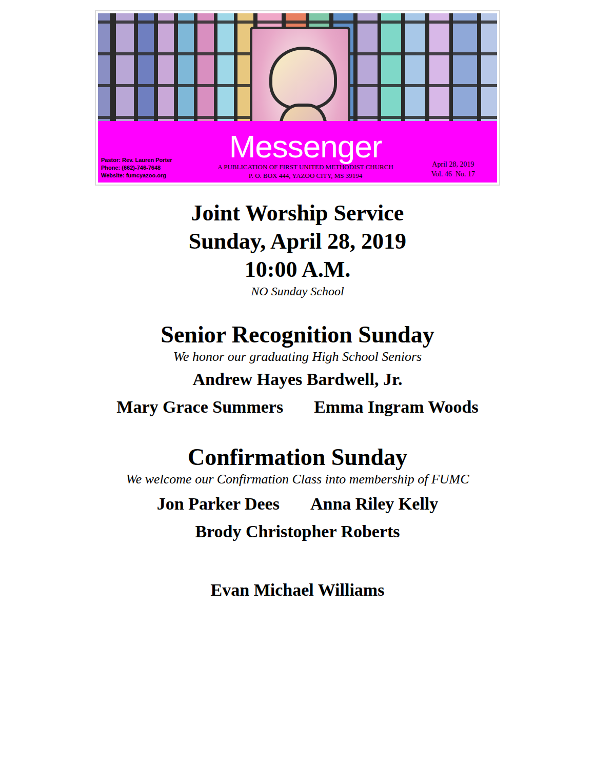Pastor: Rev. Lauren Porter
Phone: (662)-746-7648
Website: fumcyazoo.org
Messenger
A PUBLICATION OF FIRST UNITED METHODIST CHURCH
P. O. BOX 444, YAZOO CITY, MS 39194
April 28, 2019
Vol. 46 No. 17
Joint Worship Service
Sunday, April 28, 2019
10:00 A.M.
NO Sunday School
Senior Recognition Sunday
We honor our graduating High School Seniors
Andrew Hayes Bardwell, Jr.
Mary Grace Summers
Emma Ingram Woods
Confirmation Sunday
We welcome our Confirmation Class into membership of FUMC
Jon Parker Dees
Anna Riley Kelly
Brody Christopher Roberts
Evan Michael Williams